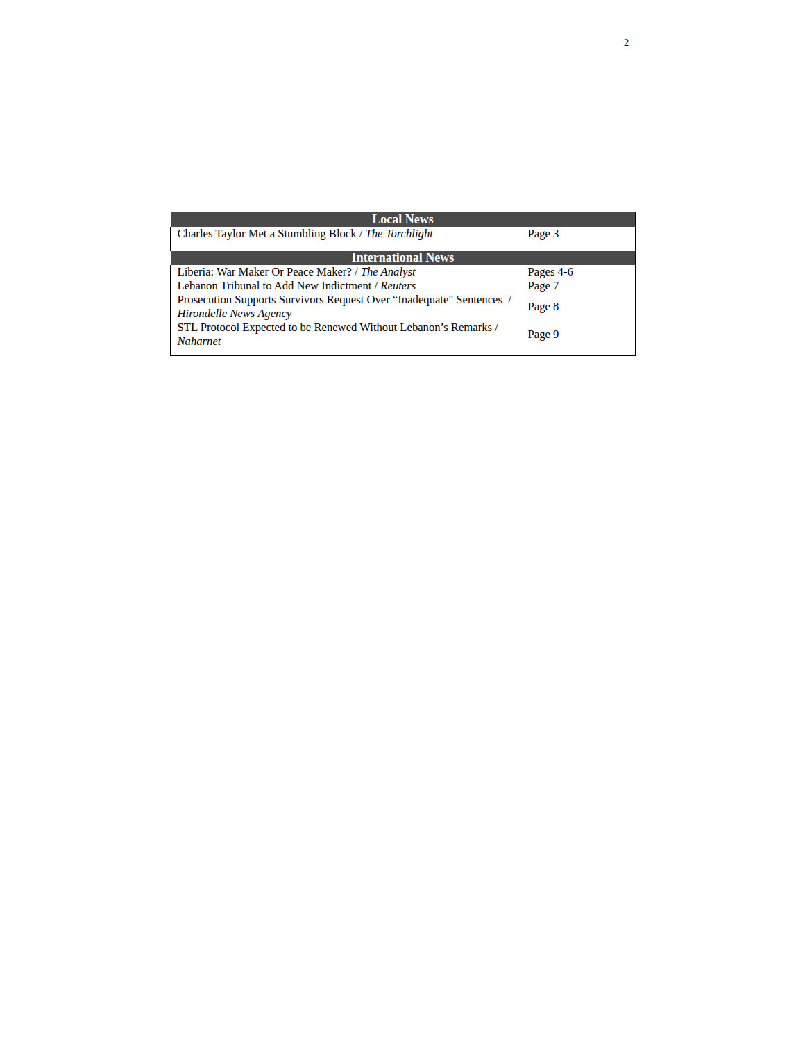2
| Local News |
| Charles Taylor Met a Stumbling Block / The Torchlight | Page 3 |
| International News |
| Liberia: War Maker Or Peace Maker? / The Analyst | Pages 4-6 |
| Lebanon Tribunal to Add New Indictment / Reuters | Page 7 |
| Prosecution Supports Survivors Request Over “Inadequate" Sentences / Hirondelle News Agency | Page 8 |
| STL Protocol Expected to be Renewed Without Lebanon’s Remarks / Naharnet | Page 9 |